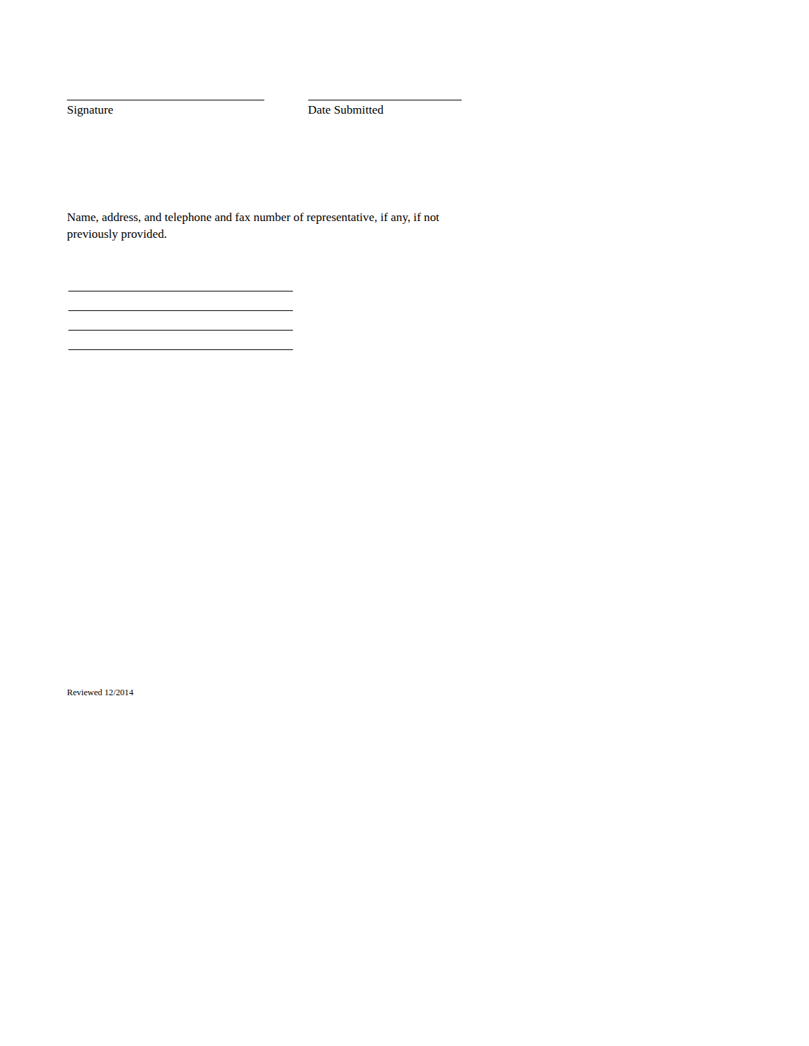Signature
Date Submitted
Name, address, and telephone and fax number of representative, if any, if not previously provided.
Reviewed 12/2014